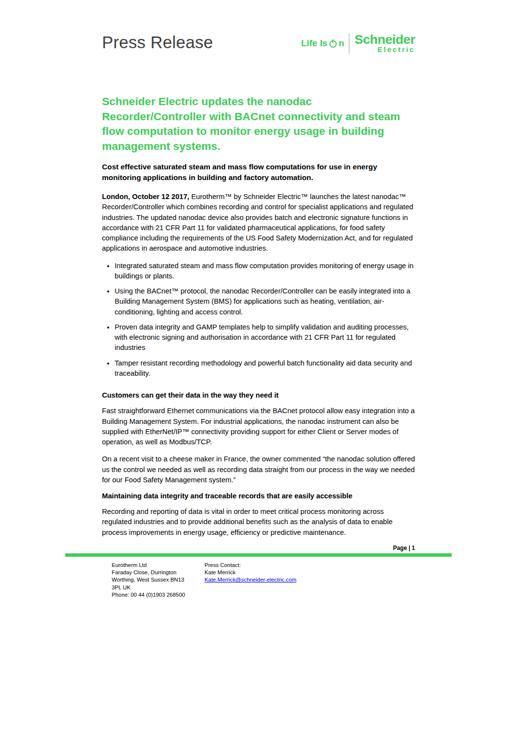Press Release
Life Is n
Schneider Electric
Schneider Electric updates the nanodac Recorder/Controller with BACnet connectivity and steam flow computation to monitor energy usage in building management systems.
Cost effective saturated steam and mass flow computations for use in energy monitoring applications in building and factory automation.
London, October 12 2017, Eurotherm™ by Schneider Electric™ launches the latest nanodac™ Recorder/Controller which combines recording and control for specialist applications and regulated industries. The updated nanodac device also provides batch and electronic signature functions in accordance with 21 CFR Part 11 for validated pharmaceutical applications, for food safety compliance including the requirements of the US Food Safety Modernization Act, and for regulated applications in aerospace and automotive industries.
Integrated saturated steam and mass flow computation provides monitoring of energy usage in buildings or plants.
Using the BACnet™ protocol, the nanodac Recorder/Controller can be easily integrated into a Building Management System (BMS) for applications such as heating, ventilation, air-conditioning, lighting and access control.
Proven data integrity and GAMP templates help to simplify validation and auditing processes, with electronic signing and authorisation in accordance with 21 CFR Part 11 for regulated industries
Tamper resistant recording methodology and powerful batch functionality aid data security and traceability.
Customers can get their data in the way they need it
Fast straightforward Ethernet communications via the BACnet protocol allow easy integration into a Building Management System. For industrial applications, the nanodac instrument can also be supplied with EtherNet/IP™ connectivity providing support for either Client or Server modes of operation, as well as Modbus/TCP.
On a recent visit to a cheese maker in France, the owner commented “the nanodac solution offered us the control we needed as well as recording data straight from our process in the way we needed for our Food Safety Management system.”
Maintaining data integrity and traceable records that are easily accessible
Recording and reporting of data is vital in order to meet critical process monitoring across regulated industries and to provide additional benefits such as the analysis of data to enable process improvements in energy usage, efficiency or predictive maintenance.
Page | 1
Eurotherm Ltd
Faraday Close, Durrington
Worthing, West Sussex BN13
3PL UK
Phone: 00 44 (0)1903 268500
Press Contact:
Kate Merrick
Kate.Merrick@schneider-electric.com